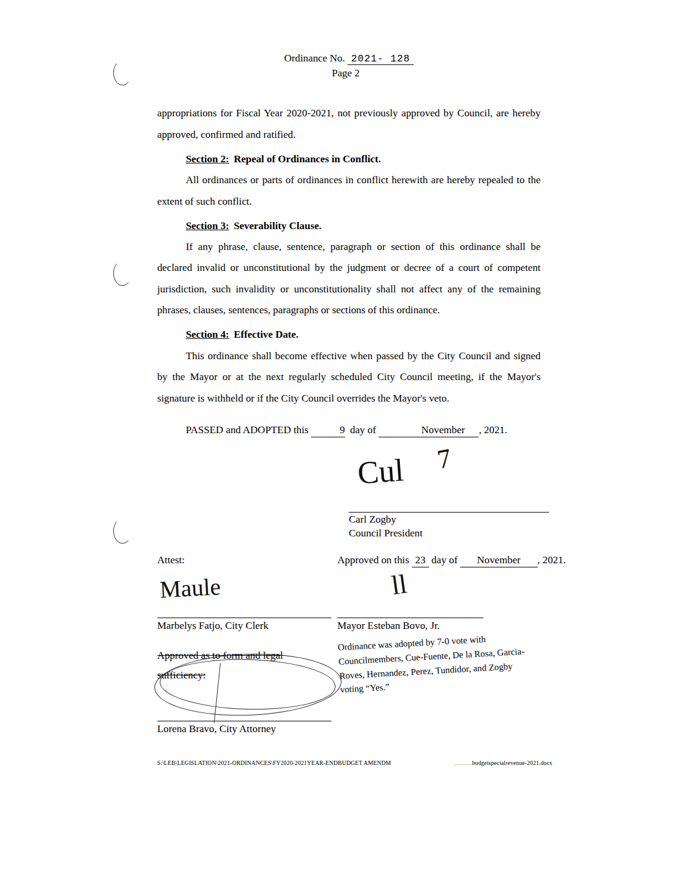Ordinance No. 2021- 128 Page 2
appropriations for Fiscal Year 2020-2021, not previously approved by Council, are hereby approved, confirmed and ratified.
Section 2: Repeal of Ordinances in Conflict.
All ordinances or parts of ordinances in conflict herewith are hereby repealed to the extent of such conflict.
Section 3: Severability Clause.
If any phrase, clause, sentence, paragraph or section of this ordinance shall be declared invalid or unconstitutional by the judgment or decree of a court of competent jurisdiction, such invalidity or unconstitutionality shall not affect any of the remaining phrases, clauses, sentences, paragraphs or sections of this ordinance.
Section 4: Effective Date.
This ordinance shall become effective when passed by the City Council and signed by the Mayor or at the next regularly scheduled City Council meeting, if the Mayor's signature is withheld or if the City Council overrides the Mayor's veto.
PASSED and ADOPTED this 9 day of November, 2021.
Cul 7
Carl Zogby
Council President
Attest:
Maule
Marbelys Fatjo, City Clerk
Approved as to form and legal sufficiency:
Lorena Bravo, City Attorney
Approved on this 23 day of November, 2021.
ll
Mayor Esteban Bovo, Jr.
Ordinance was adopted by 7-0 vote with Councilmembers, Cue-Fuente, De la Rosa, Garcia-Roves, Hernandez, Perez, Tundidor, and Zogby voting “Yes.”
S:\LEB\LEGISLATION\2021-ORDINANCES\FY2020-2021YEAR-ENDBUDGET AMENDM ………budgetspecialrevenue-2021.docx